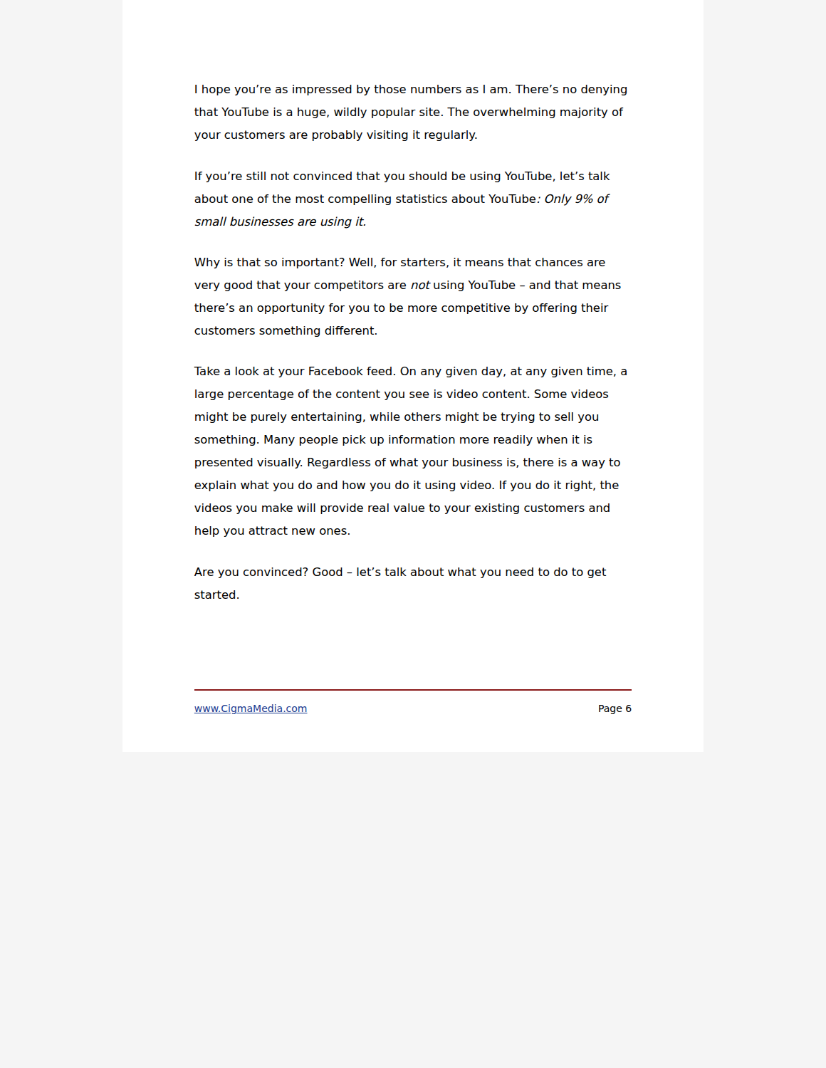I hope you’re as impressed by those numbers as I am. There’s no denying that YouTube is a huge, wildly popular site. The overwhelming majority of your customers are probably visiting it regularly.
If you’re still not convinced that you should be using YouTube, let’s talk about one of the most compelling statistics about YouTube: Only 9% of small businesses are using it.
Why is that so important? Well, for starters, it means that chances are very good that your competitors are not using YouTube – and that means there’s an opportunity for you to be more competitive by offering their customers something different.
Take a look at your Facebook feed. On any given day, at any given time, a large percentage of the content you see is video content. Some videos might be purely entertaining, while others might be trying to sell you something. Many people pick up information more readily when it is presented visually. Regardless of what your business is, there is a way to explain what you do and how you do it using video. If you do it right, the videos you make will provide real value to your existing customers and help you attract new ones.
Are you convinced? Good – let’s talk about what you need to do to get started.
www.CigmaMedia.com Page 6